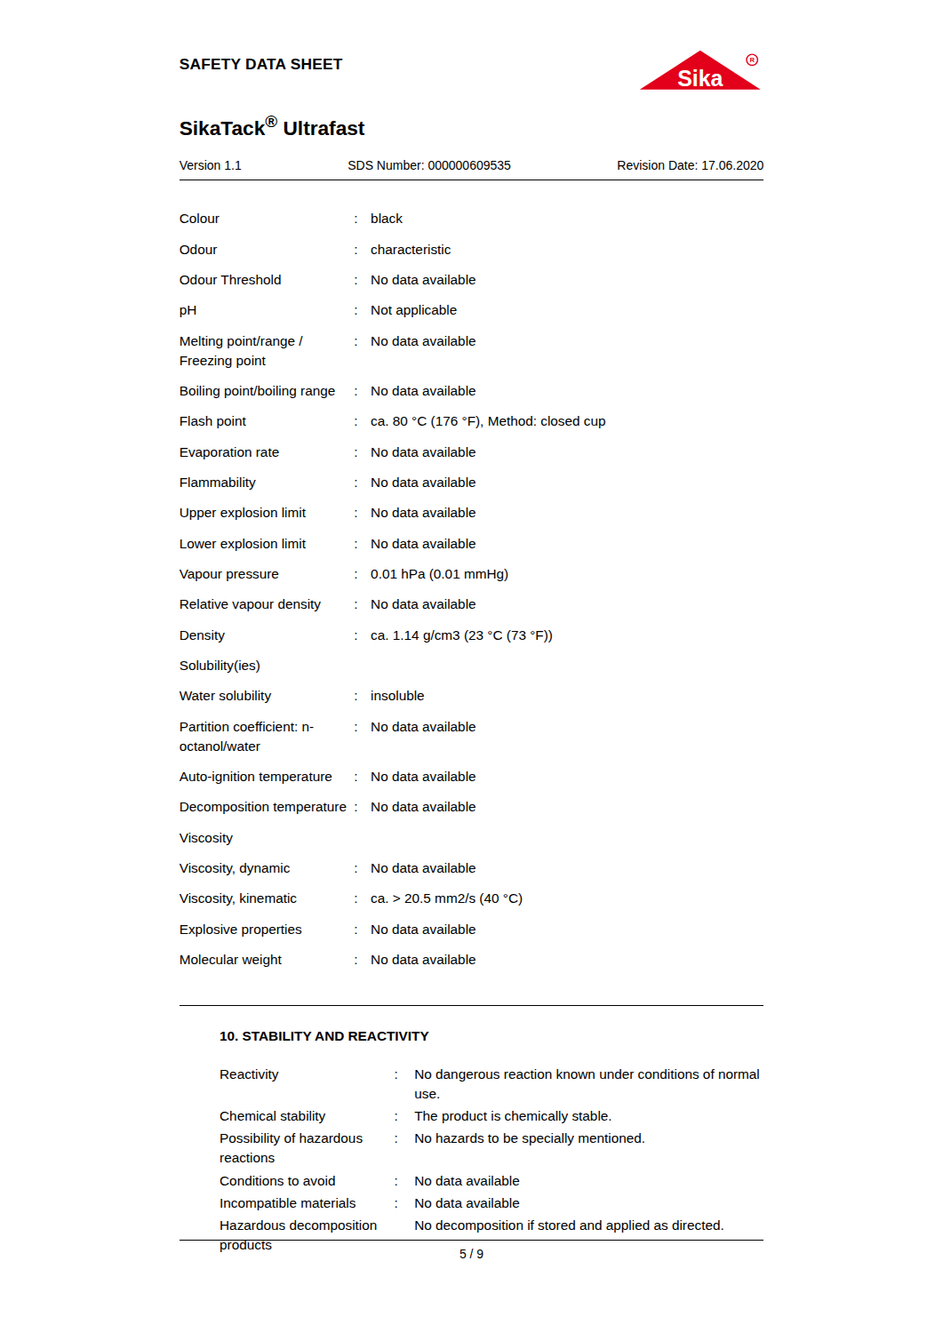Sika R
SAFETY DATA SHEET
SikaTack® Ultrafast
Version 1.1
SDS Number: 000000609535
Revision Date: 17.06.2020
| Colour | : | black |
| Odour | : | characteristic |
| Odour Threshold | : | No data available |
| pH | : | Not applicable |
| Melting point/range / Freezing point | : | No data available |
| Boiling point/boiling range | : | No data available |
| Flash point | : | ca. 80 °C (176 °F), Method: closed cup |
| Evaporation rate | : | No data available |
| Flammability | : | No data available |
| Upper explosion limit | : | No data available |
| Lower explosion limit | : | No data available |
| Vapour pressure | : | 0.01 hPa (0.01 mmHg) |
| Relative vapour density | : | No data available |
| Density | : | ca. 1.14 g/cm3 (23 °C (73 °F)) |
| Solubility(ies) |
| Water solubility | : | insoluble |
| Partition coefficient: n-octanol/water | : | No data available |
| Auto-ignition temperature | : | No data available |
| Decomposition temperature | : | No data available |
| Viscosity |
| Viscosity, dynamic | : | No data available |
| Viscosity, kinematic | : | ca. > 20.5 mm2/s (40 °C) |
| Explosive properties | : | No data available |
| Molecular weight | : | No data available |
10. STABILITY AND REACTIVITY
| Reactivity | : | No dangerous reaction known under conditions of normal use. |
| Chemical stability | : | The product is chemically stable. |
| Possibility of hazardous reactions | : | No hazards to be specially mentioned. |
| Conditions to avoid | : | No data available |
| Incompatible materials | : | No data available |
| Hazardous decomposition products | | No decomposition if stored and applied as directed. |
5 / 9